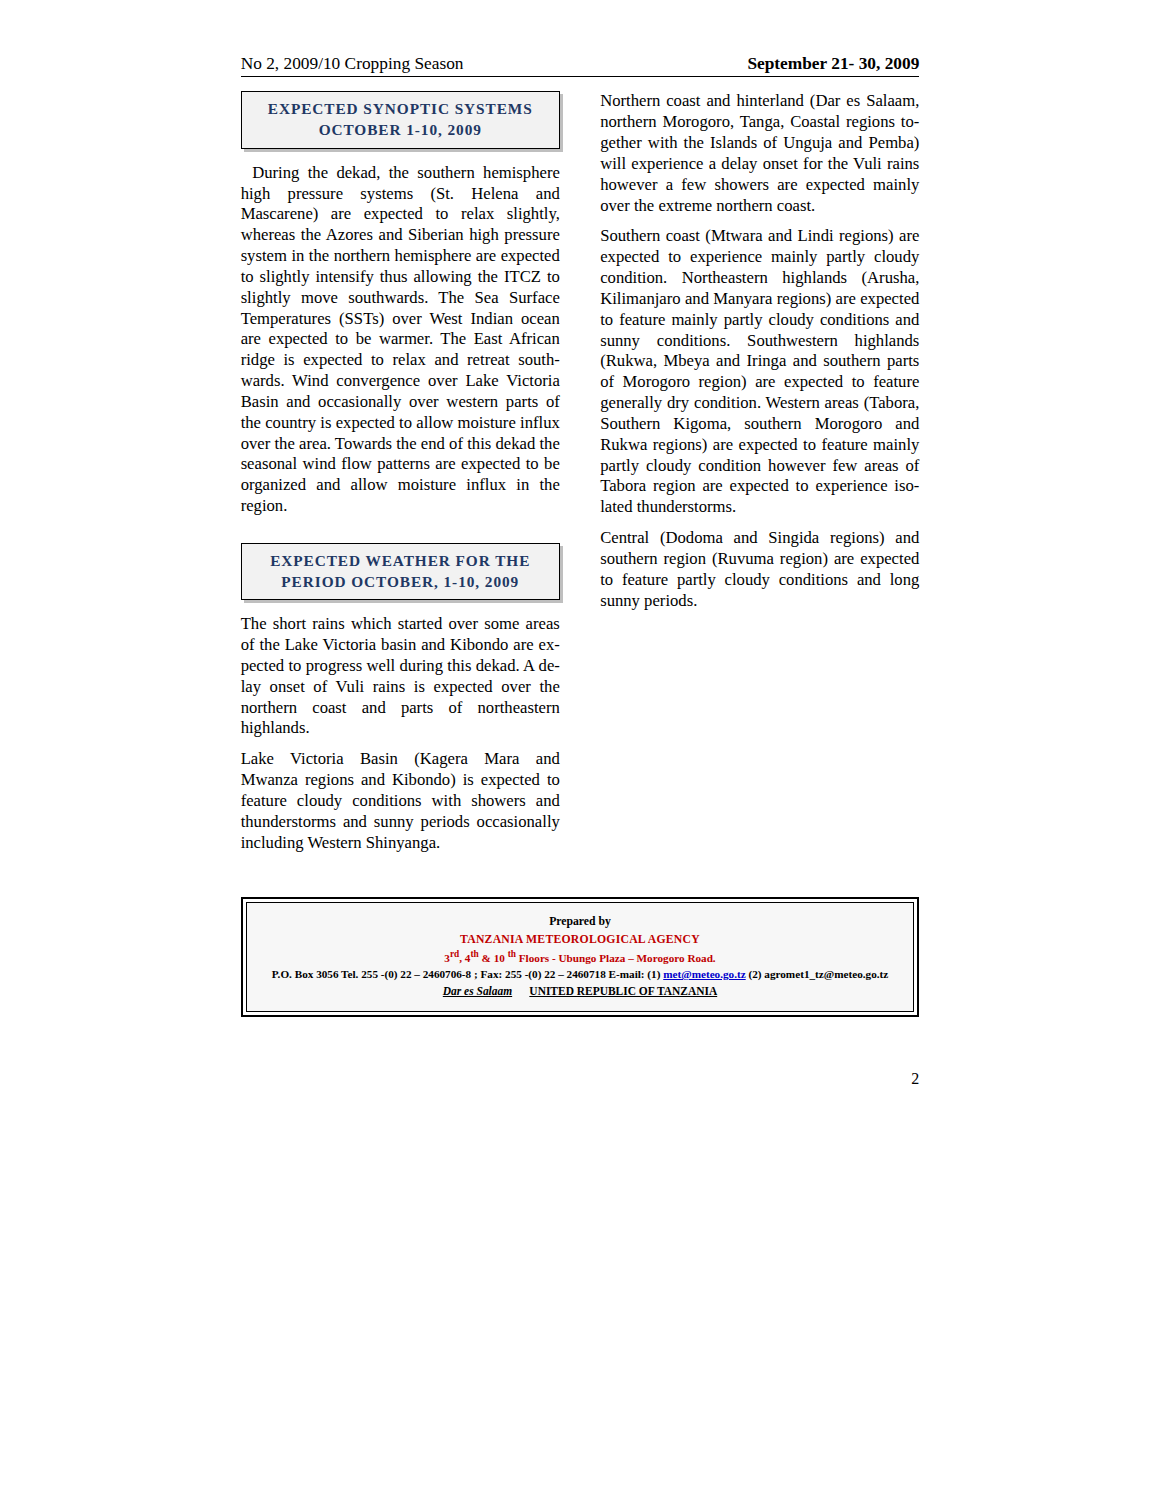No 2, 2009/10 Cropping Season
September 21- 30, 2009
EXPECTED SYNOPTIC SYSTEMS
OCTOBER 1-10, 2009
During the dekad, the southern hemisphere high pressure systems (St. Helena and Mascarene) are expected to relax slightly, whereas the Azores and Siberian high pressure system in the northern hemisphere are expected to slightly intensify thus allowing the ITCZ to slightly move southwards. The Sea Surface Temperatures (SSTs) over West Indian ocean are expected to be warmer. The East African ridge is expected to relax and retreat southwards. Wind convergence over Lake Victoria Basin and occasionally over western parts of the country is expected to allow moisture influx over the area. Towards the end of this dekad the seasonal wind flow patterns are expected to be organized and allow moisture influx in the region.
EXPECTED WEATHER FOR THE
PERIOD OCTOBER, 1-10, 2009
The short rains which started over some areas of the Lake Victoria basin and Kibondo are expected to progress well during this dekad. A delay onset of Vuli rains is expected over the northern coast and parts of northeastern highlands.
Lake Victoria Basin (Kagera Mara and Mwanza regions and Kibondo) is expected to feature cloudy conditions with showers and thunderstorms and sunny periods occasionally including Western Shinyanga.
Northern coast and hinterland (Dar es Salaam, northern Morogoro, Tanga, Coastal regions together with the Islands of Unguja and Pemba) will experience a delay onset for the Vuli rains however a few showers are expected mainly over the extreme northern coast.
Southern coast (Mtwara and Lindi regions) are expected to experience mainly partly cloudy condition. Northeastern highlands (Arusha, Kilimanjaro and Manyara regions) are expected to feature mainly partly cloudy conditions and sunny conditions. Southwestern highlands (Rukwa, Mbeya and Iringa and southern parts of Morogoro region) are expected to feature generally dry condition. Western areas (Tabora, Southern Kigoma, southern Morogoro and Rukwa regions) are expected to feature mainly partly cloudy condition however few areas of Tabora region are expected to experience isolated thunderstorms.
Central (Dodoma and Singida regions) and southern region (Ruvuma region) are expected to feature partly cloudy conditions and long sunny periods.
Prepared by
TANZANIA METEOROLOGICAL AGENCY
3rd, 4th & 10 th Floors - Ubungo Plaza – Morogoro Road.
P.O. Box 3056 Tel. 255 -(0) 22 – 2460706-8 ; Fax: 255 -(0) 22 – 2460718 E-mail: (1) met@meteo.go.tz (2) agromet1_tz@meteo.go.tz
Dar es Salaam UNITED REPUBLIC OF TANZANIA
2